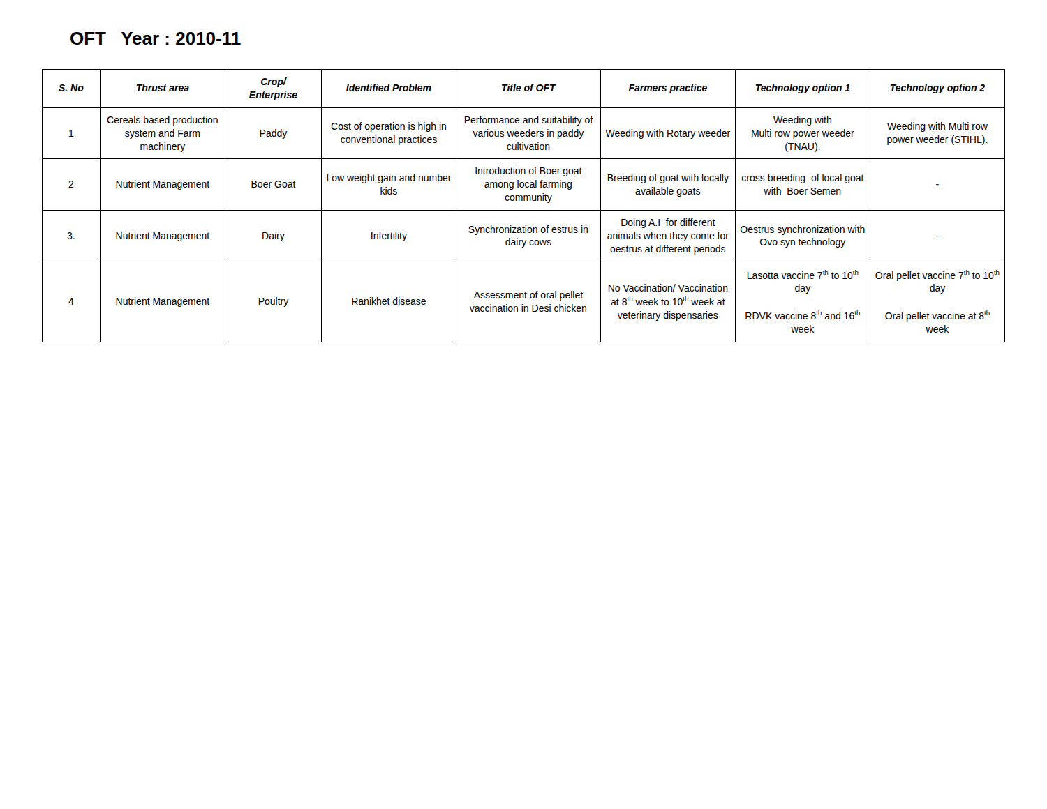OFT Year : 2010-11
| S. No | Thrust area | Crop/ Enterprise | Identified Problem | Title of OFT | Farmers practice | Technology option 1 | Technology option 2 |
| --- | --- | --- | --- | --- | --- | --- | --- |
| 1 | Cereals based production system and Farm machinery | Paddy | Cost of operation is high in conventional practices | Performance and suitability of various weeders in paddy cultivation | Weeding with Rotary weeder | Weeding with Multi row power weeder (TNAU). | Weeding with Multi row power weeder (STIHL). |
| 2 | Nutrient Management | Boer Goat | Low weight gain and number kids | Introduction of Boer goat among local farming community | Breeding of goat with locally available goats | cross breeding of local goat with Boer Semen | - |
| 3. | Nutrient Management | Dairy | Infertility | Synchronization of estrus in dairy cows | Doing A.I for different animals when they come for oestrus at different periods | Oestrus synchronization with Ovo syn technology | - |
| 4 | Nutrient Management | Poultry | Ranikhet disease | Assessment of oral pellet vaccination in Desi chicken | No Vaccination/ Vaccination at 8 th week to 10 th week at veterinary dispensaries | Lasotta vaccine 7 th to 10 th day RDVK vaccine 8 th and 16 th week | Oral pellet vaccine 7 th to 10 th day Oral pellet vaccine at 8 th week |